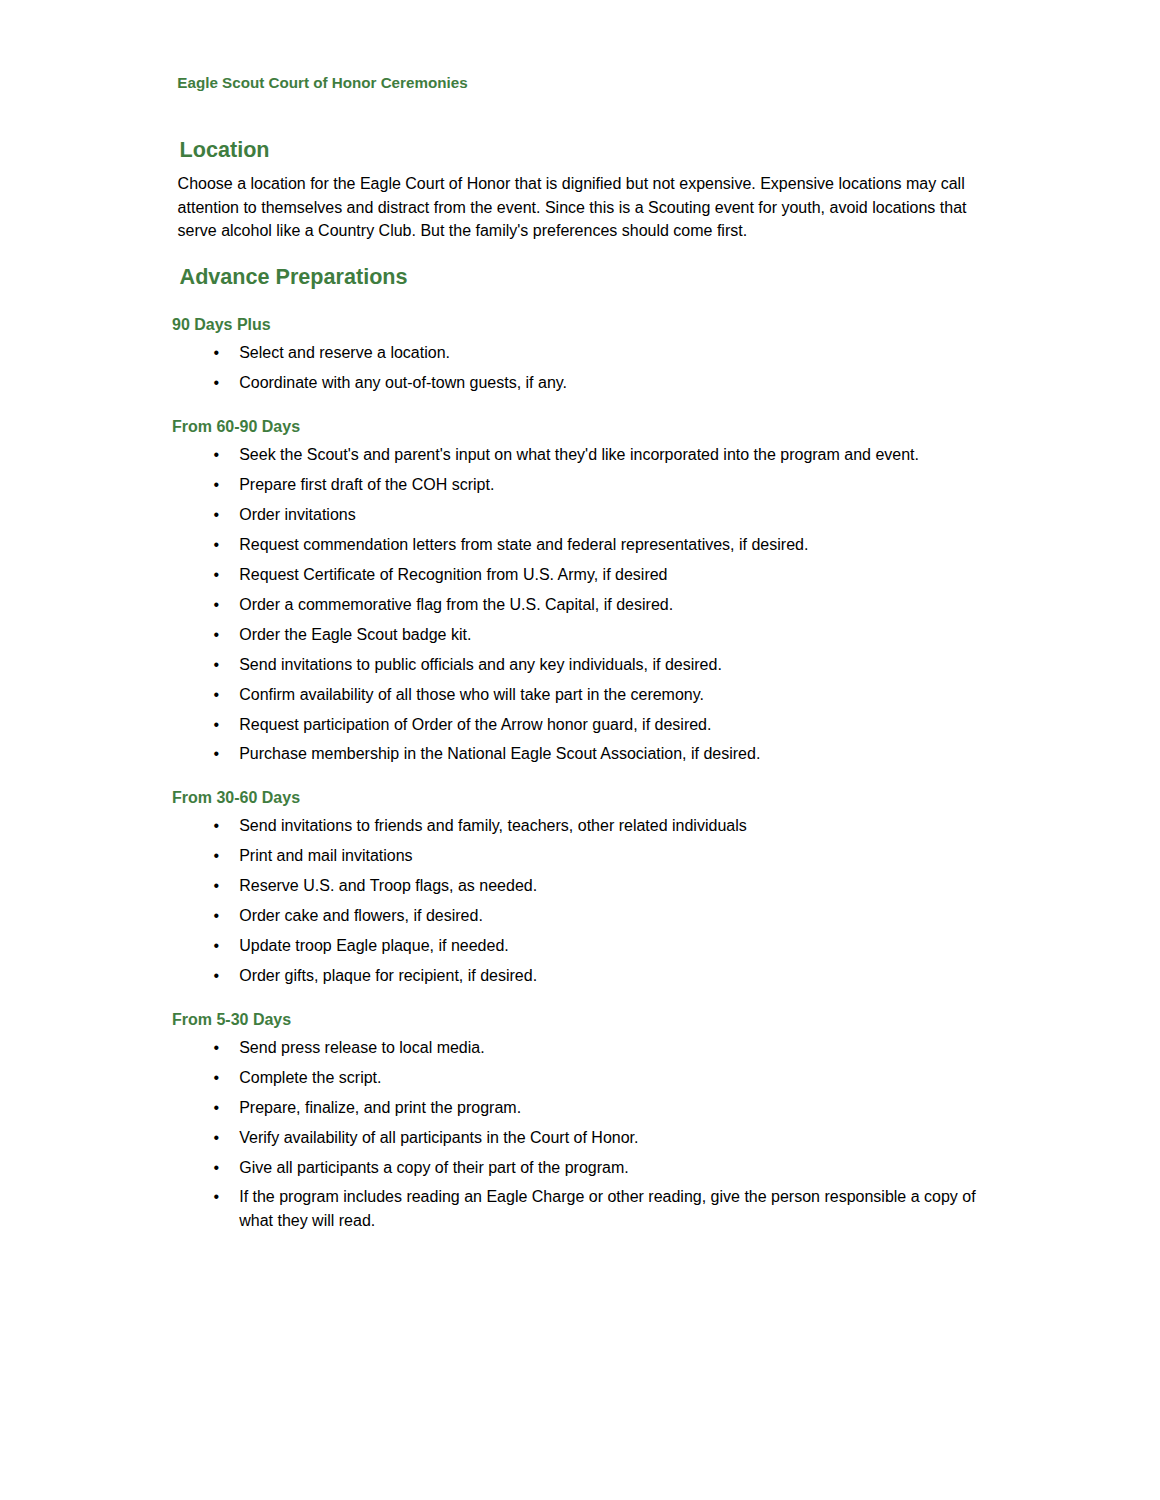Eagle Scout Court of Honor Ceremonies
Location
Choose a location for the Eagle Court of Honor that is dignified but not expensive. Expensive locations may call attention to themselves and distract from the event. Since this is a Scouting event for youth, avoid locations that serve alcohol like a Country Club. But the family's preferences should come first.
Advance Preparations
90 Days Plus
Select and reserve a location.
Coordinate with any out-of-town guests, if any.
From 60-90 Days
Seek the Scout's and parent's input on what they'd like incorporated into the program and event.
Prepare first draft of the COH script.
Order invitations
Request commendation letters from state and federal representatives, if desired.
Request Certificate of Recognition from U.S. Army, if desired
Order a commemorative flag from the U.S. Capital, if desired.
Order the Eagle Scout badge kit.
Send invitations to public officials and any key individuals, if desired.
Confirm availability of all those who will take part in the ceremony.
Request participation of Order of the Arrow honor guard, if desired.
Purchase membership in the National Eagle Scout Association, if desired.
From 30-60 Days
Send invitations to friends and family, teachers, other related individuals
Print and mail invitations
Reserve U.S. and Troop flags, as needed.
Order cake and flowers, if desired.
Update troop Eagle plaque, if needed.
Order gifts, plaque for recipient, if desired.
From 5-30 Days
Send press release to local media.
Complete the script.
Prepare, finalize, and print the program.
Verify availability of all participants in the Court of Honor.
Give all participants a copy of their part of the program.
If the program includes reading an Eagle Charge or other reading, give the person responsible a copy of what they will read.